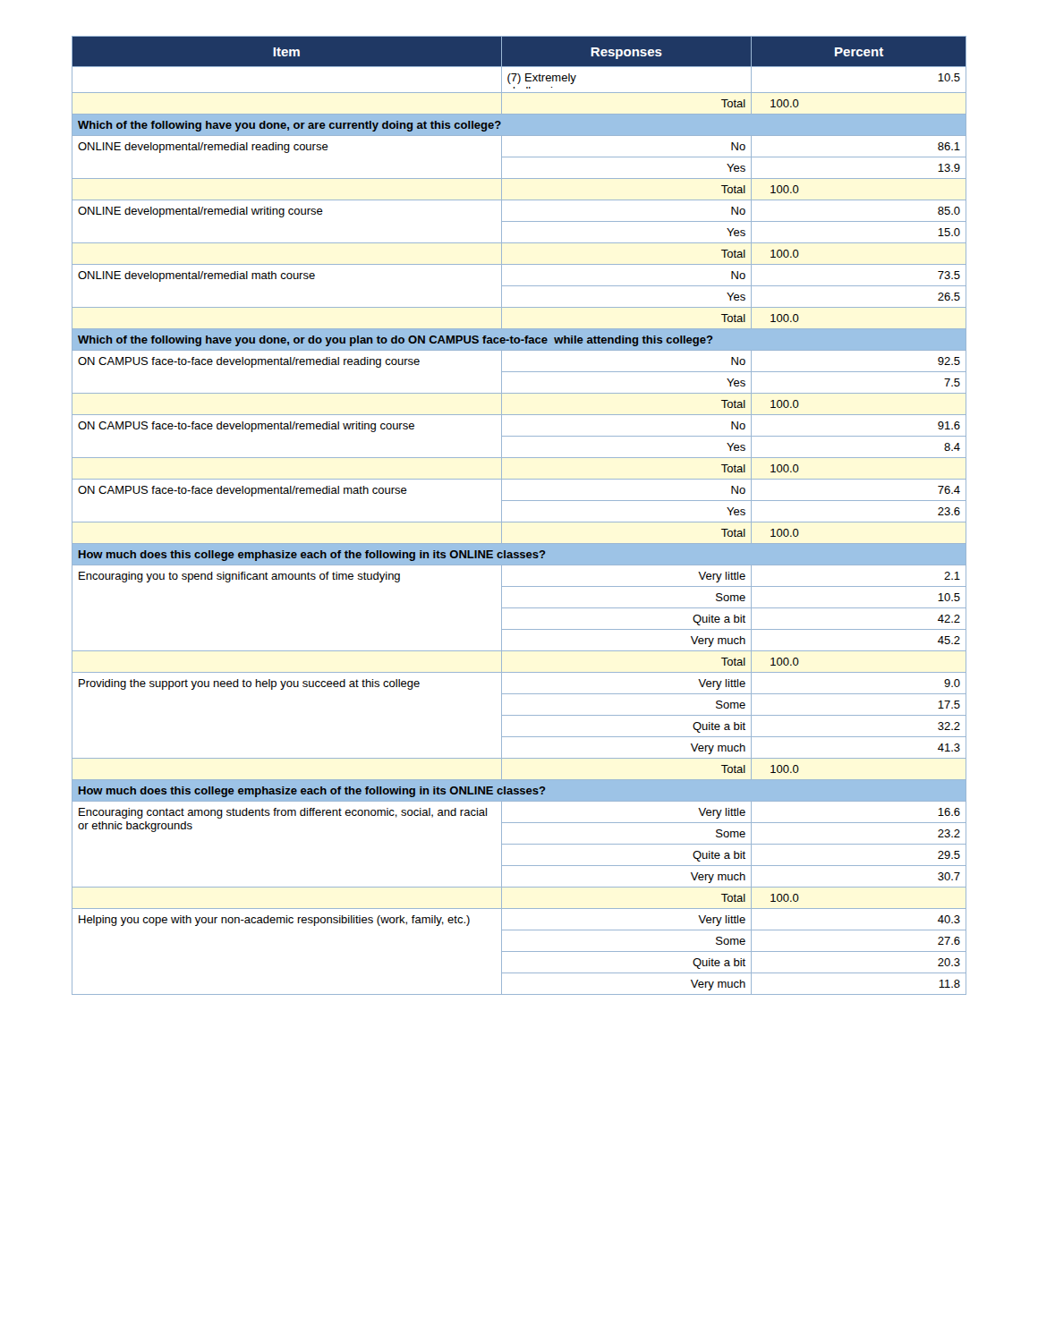| Item | Responses | Percent |
| --- | --- | --- |
| | (7) Extremely challenging | 10.5 |
| | Total | 100.0 |
| Which of the following have you done, or are currently doing at this college? |
| ONLINE developmental/remedial reading course | No | 86.1 |
| Yes | 13.9 |
| | Total | 100.0 |
| ONLINE developmental/remedial writing course | No | 85.0 |
| Yes | 15.0 |
| | Total | 100.0 |
| ONLINE developmental/remedial math course | No | 73.5 |
| Yes | 26.5 |
| | Total | 100.0 |
| Which of the following have you done, or do you plan to do ON CAMPUS face-to-face while attending this college? |
| ON CAMPUS face-to-face developmental/remedial reading course | No | 92.5 |
| Yes | 7.5 |
| | Total | 100.0 |
| ON CAMPUS face-to-face developmental/remedial writing course | No | 91.6 |
| Yes | 8.4 |
| | Total | 100.0 |
| ON CAMPUS face-to-face developmental/remedial math course | No | 76.4 |
| Yes | 23.6 |
| | Total | 100.0 |
| How much does this college emphasize each of the following in its ONLINE classes? |
| Encouraging you to spend significant amounts of time studying | Very little | 2.1 |
| Some | 10.5 |
| Quite a bit | 42.2 |
| Very much | 45.2 |
| | Total | 100.0 |
| Providing the support you need to help you succeed at this college | Very little | 9.0 |
| Some | 17.5 |
| Quite a bit | 32.2 |
| Very much | 41.3 |
| | Total | 100.0 |
| How much does this college emphasize each of the following in its ONLINE classes? |
| Encouraging contact among students from different economic, social, and racial or ethnic backgrounds | Very little | 16.6 |
| Some | 23.2 |
| Quite a bit | 29.5 |
| Very much | 30.7 |
| | Total | 100.0 |
| Helping you cope with your non-academic responsibilities (work, family, etc.) | Very little | 40.3 |
| Some | 27.6 |
| Quite a bit | 20.3 |
| Very much | 11.8 |